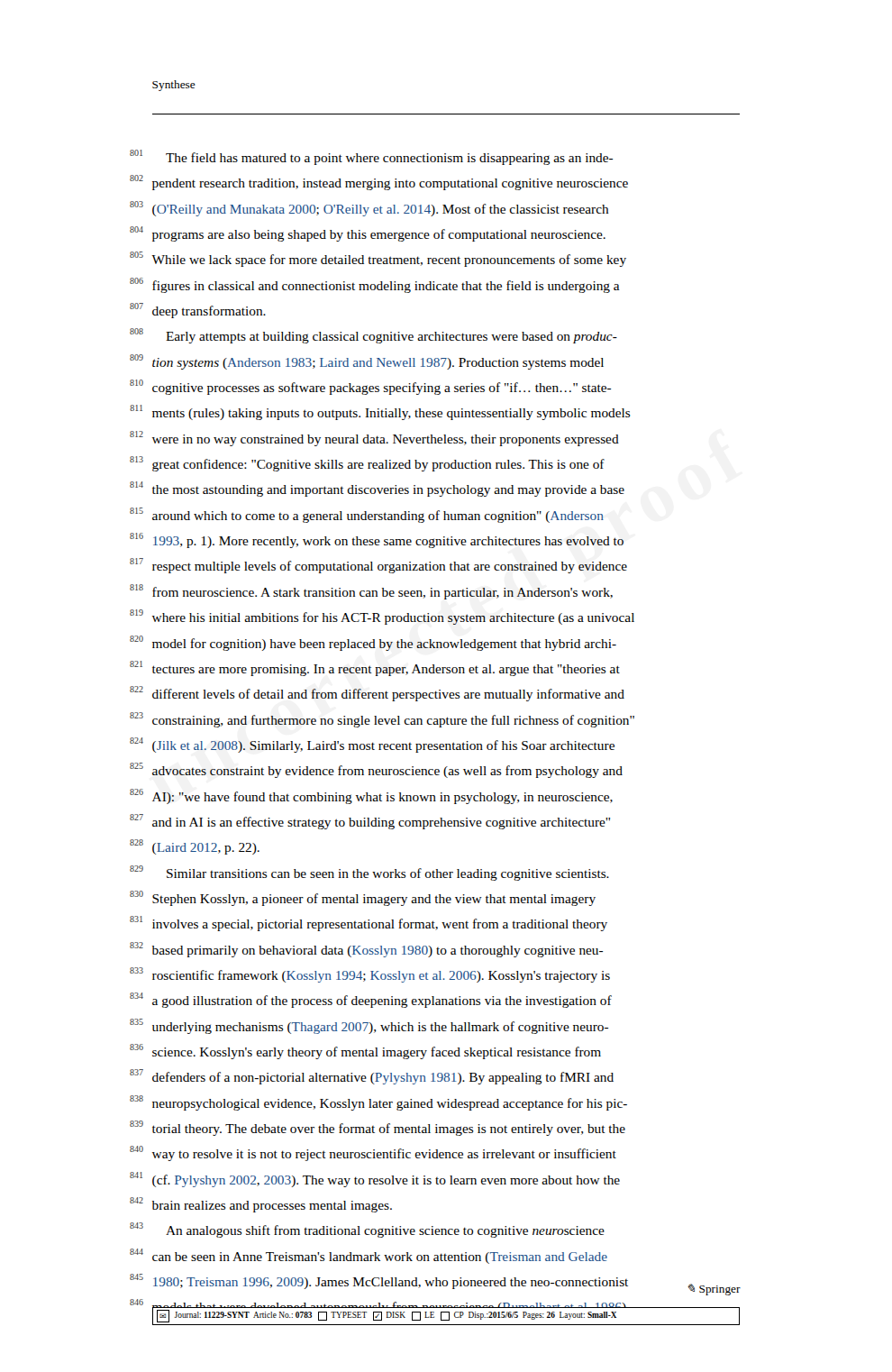uncorrected proof
Synthese
The field has matured to a point where connectionism is disappearing as an inde-
pendent research tradition, instead merging into computational cognitive neuroscience
(O'Reilly and Munakata 2000; O'Reilly et al. 2014). Most of the classicist research
programs are also being shaped by this emergence of computational neuroscience.
While we lack space for more detailed treatment, recent pronouncements of some key
figures in classical and connectionist modeling indicate that the field is undergoing a
deep transformation.
Early attempts at building classical cognitive architectures were based on produc-
tion systems (Anderson 1983; Laird and Newell 1987). Production systems model
cognitive processes as software packages specifying a series of "if… then…" state-
ments (rules) taking inputs to outputs. Initially, these quintessentially symbolic models
were in no way constrained by neural data. Nevertheless, their proponents expressed
great confidence: "Cognitive skills are realized by production rules. This is one of
the most astounding and important discoveries in psychology and may provide a base
around which to come to a general understanding of human cognition" (Anderson
1993, p. 1). More recently, work on these same cognitive architectures has evolved to
respect multiple levels of computational organization that are constrained by evidence
from neuroscience. A stark transition can be seen, in particular, in Anderson's work,
where his initial ambitions for his ACT-R production system architecture (as a univocal
model for cognition) have been replaced by the acknowledgement that hybrid archi-
tectures are more promising. In a recent paper, Anderson et al. argue that "theories at
different levels of detail and from different perspectives are mutually informative and
constraining, and furthermore no single level can capture the full richness of cognition"
(Jilk et al. 2008). Similarly, Laird's most recent presentation of his Soar architecture
advocates constraint by evidence from neuroscience (as well as from psychology and
AI): "we have found that combining what is known in psychology, in neuroscience,
and in AI is an effective strategy to building comprehensive cognitive architecture"
(Laird 2012, p. 22).
Similar transitions can be seen in the works of other leading cognitive scientists.
Stephen Kosslyn, a pioneer of mental imagery and the view that mental imagery
involves a special, pictorial representational format, went from a traditional theory
based primarily on behavioral data (Kosslyn 1980) to a thoroughly cognitive neu-
roscientific framework (Kosslyn 1994; Kosslyn et al. 2006). Kosslyn's trajectory is
a good illustration of the process of deepening explanations via the investigation of
underlying mechanisms (Thagard 2007), which is the hallmark of cognitive neuro-
science. Kosslyn's early theory of mental imagery faced skeptical resistance from
defenders of a non-pictorial alternative (Pylyshyn 1981). By appealing to fMRI and
neuropsychological evidence, Kosslyn later gained widespread acceptance for his pic-
torial theory. The debate over the format of mental images is not entirely over, but the
way to resolve it is not to reject neuroscientific evidence as irrelevant or insufficient
(cf. Pylyshyn 2002, 2003). The way to resolve it is to learn even more about how the
brain realizes and processes mental images.
An analogous shift from traditional cognitive science to cognitive neuroscience
can be seen in Anne Treisman's landmark work on attention (Treisman and Gelade
1980; Treisman 1996, 2009). James McClelland, who pioneered the neo-connectionist
models that were developed autonomously from neuroscience (Rumelhart et al. 1986),
✎ Springer
✉ Journal: 11229-SYNT Article No.: 0783 TYPESET DISK LE CP Disp.:2015/6/5 Pages: 26 Layout: Small-X